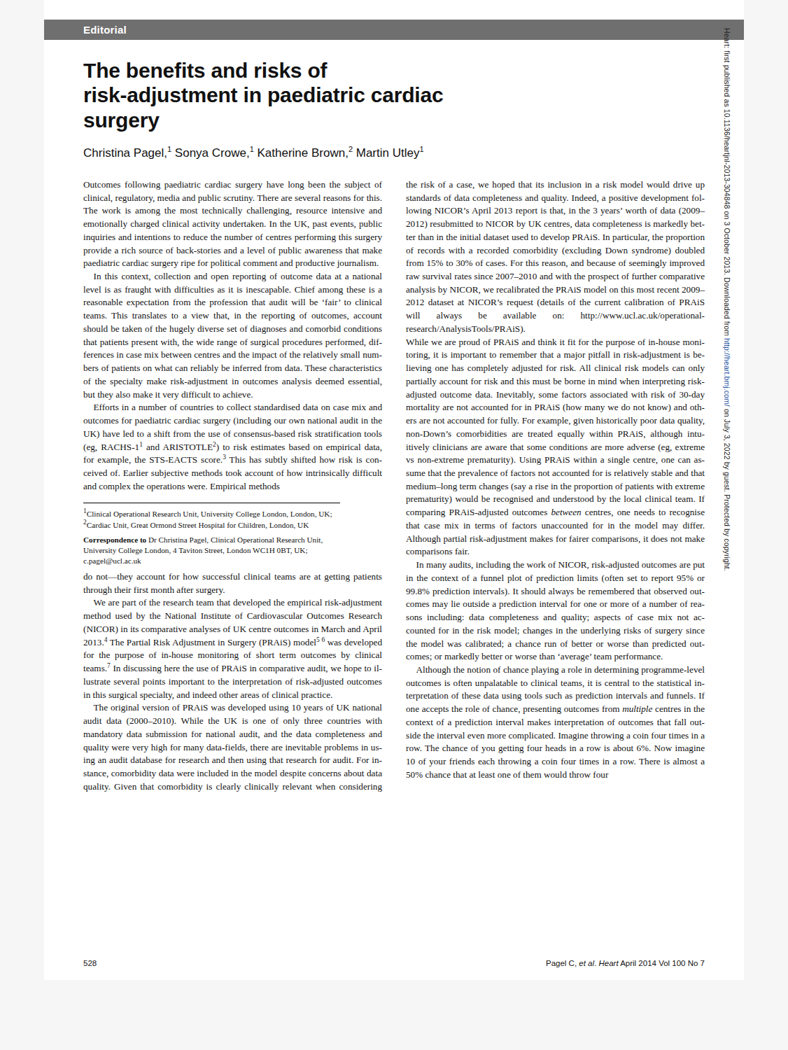Editorial
The benefits and risks of
risk-adjustment in paediatric cardiac
surgery
Christina Pagel,1 Sonya Crowe,1 Katherine Brown,2 Martin Utley1
Outcomes following paediatric cardiac surgery have long been the subject of clinical, regulatory, media and public scrutiny. There are several reasons for this. The work is among the most technically challenging, resource intensive and emotionally charged clinical activity undertaken. In the UK, past events, public inquiries and intentions to reduce the number of centres performing this surgery provide a rich source of back-stories and a level of public awareness that make paediatric cardiac surgery ripe for political comment and productive journalism.
In this context, collection and open reporting of outcome data at a national level is as fraught with difficulties as it is inescapable. Chief among these is a reasonable expectation from the profession that audit will be ‘fair’ to clinical teams. This translates to a view that, in the reporting of outcomes, account should be taken of the hugely diverse set of diagnoses and comorbid conditions that patients present with, the wide range of surgical procedures performed, differences in case mix between centres and the impact of the relatively small numbers of patients on what can reliably be inferred from data. These characteristics of the specialty make risk-adjustment in outcomes analysis deemed essential, but they also make it very difficult to achieve.
Efforts in a number of countries to collect standardised data on case mix and outcomes for paediatric cardiac surgery (including our own national audit in the UK) have led to a shift from the use of consensus-based risk stratification tools (eg, RACHS-11 and ARISTOTLE2) to risk estimates based on empirical data, for example, the STS-EACTS score.3 This has subtly shifted how risk is conceived of. Earlier subjective methods took account of how intrinsically difficult and complex the operations were. Empirical methods
1Clinical Operational Research Unit, University College London, London, UK; 2Cardiac Unit, Great Ormond Street Hospital for Children, London, UK
Correspondence to Dr Christina Pagel, Clinical Operational Research Unit, University College London, 4 Taviton Street, London WC1H 0BT, UK; c.pagel@ucl.ac.uk
do not—they account for how successful clinical teams are at getting patients through their first month after surgery.
We are part of the research team that developed the empirical risk-adjustment method used by the National Institute of Cardiovascular Outcomes Research (NICOR) in its comparative analyses of UK centre outcomes in March and April 2013.4 The Partial Risk Adjustment in Surgery (PRAiS) model5 6 was developed for the purpose of in-house monitoring of short term outcomes by clinical teams.7 In discussing here the use of PRAiS in comparative audit, we hope to illustrate several points important to the interpretation of risk-adjusted outcomes in this surgical specialty, and indeed other areas of clinical practice.
The original version of PRAiS was developed using 10 years of UK national audit data (2000–2010). While the UK is one of only three countries with mandatory data submission for national audit, and the data completeness and quality were very high for many data-fields, there are inevitable problems in using an audit database for research and then using that research for audit. For instance, comorbidity data were included in the model despite concerns about data quality. Given that comorbidity is clearly clinically relevant when considering the risk of a case, we hoped that its inclusion in a risk model would drive up standards of data completeness and quality. Indeed, a positive development following NICOR’s April 2013 report is that, in the 3 years’ worth of data (2009–2012) resubmitted to NICOR by UK centres, data completeness is markedly better than in the initial dataset used to develop PRAiS. In particular, the proportion of records with a recorded comorbidity (excluding Down syndrome) doubled from 15% to 30% of cases. For this reason, and because of seemingly improved raw survival rates since 2007–2010 and with the prospect of further comparative analysis by NICOR, we recalibrated the PRAiS model on this most recent 2009–2012 dataset at NICOR’s request (details of the current calibration of PRAiS will always be available on: http://www.ucl.ac.uk/operational-research/AnalysisTools/PRAiS).
While we are proud of PRAiS and think it fit for the purpose of in-house monitoring, it is important to remember that a major pitfall in risk-adjustment is believing one has completely adjusted for risk. All clinical risk models can only partially account for risk and this must be borne in mind when interpreting risk-adjusted outcome data. Inevitably, some factors associated with risk of 30-day mortality are not accounted for in PRAiS (how many we do not know) and others are not accounted for fully. For example, given historically poor data quality, non-Down’s comorbidities are treated equally within PRAiS, although intuitively clinicians are aware that some conditions are more adverse (eg, extreme vs non-extreme prematurity). Using PRAiS within a single centre, one can assume that the prevalence of factors not accounted for is relatively stable and that medium–long term changes (say a rise in the proportion of patients with extreme prematurity) would be recognised and understood by the local clinical team. If comparing PRAiS-adjusted outcomes between centres, one needs to recognise that case mix in terms of factors unaccounted for in the model may differ. Although partial risk-adjustment makes for fairer comparisons, it does not make comparisons fair.
In many audits, including the work of NICOR, risk-adjusted outcomes are put in the context of a funnel plot of prediction limits (often set to report 95% or 99.8% prediction intervals). It should always be remembered that observed outcomes may lie outside a prediction interval for one or more of a number of reasons including: data completeness and quality; aspects of case mix not accounted for in the risk model; changes in the underlying risks of surgery since the model was calibrated; a chance run of better or worse than predicted outcomes; or markedly better or worse than ‘average’ team performance.
Although the notion of chance playing a role in determining programme-level outcomes is often unpalatable to clinical teams, it is central to the statistical interpretation of these data using tools such as prediction intervals and funnels. If one accepts the role of chance, presenting outcomes from multiple centres in the context of a prediction interval makes interpretation of outcomes that fall outside the interval even more complicated. Imagine throwing a coin four times in a row. The chance of you getting four heads in a row is about 6%. Now imagine 10 of your friends each throwing a coin four times in a row. There is almost a 50% chance that at least one of them would throw four
528
Pagel C, et al. Heart April 2014 Vol 100 No 7
Heart: first published as 10.1136/heartjnl-2013-304848 on 3 October 2013. Downloaded from http://heart.bmj.com/ on July 3, 2022 by guest. Protected by copyright.